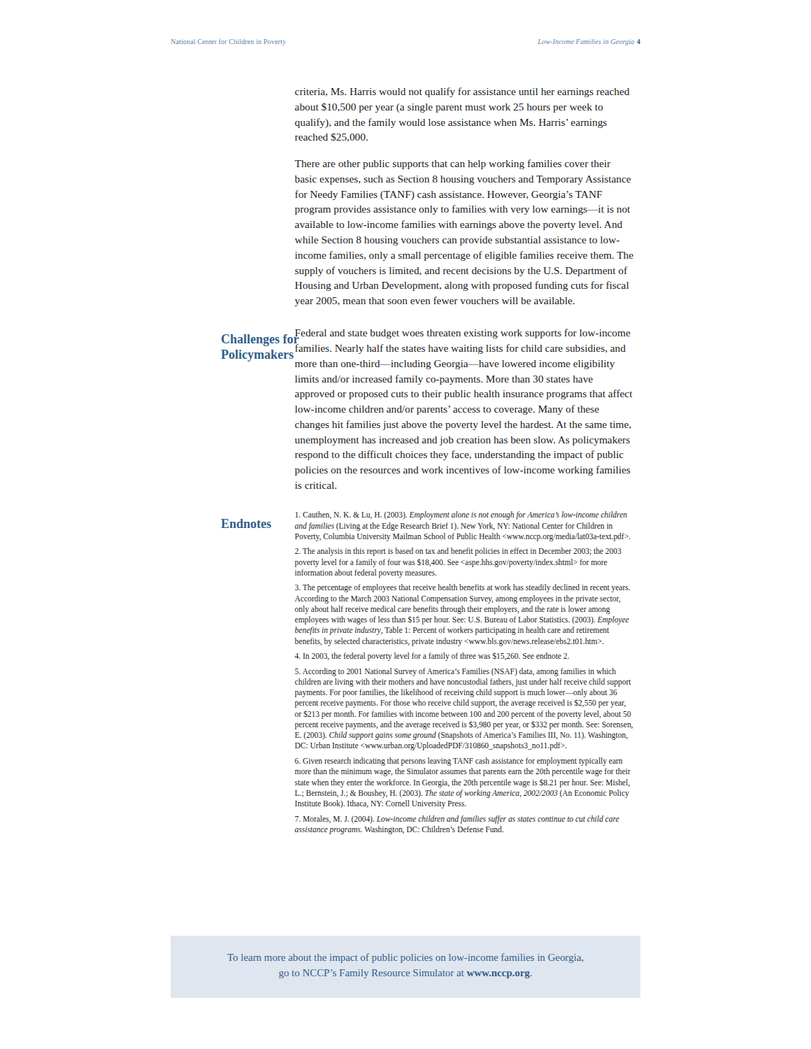National Center for Children in Poverty
Low-Income Families in Georgia 4
criteria, Ms. Harris would not qualify for assistance until her earnings reached about $10,500 per year (a single parent must work 25 hours per week to qualify), and the family would lose assistance when Ms. Harris’ earnings reached $25,000.
There are other public supports that can help working families cover their basic expenses, such as Section 8 housing vouchers and Temporary Assistance for Needy Families (TANF) cash assistance. However, Georgia’s TANF program provides assistance only to families with very low earnings—it is not available to low-income families with earnings above the poverty level. And while Section 8 housing vouchers can provide substantial assistance to low-income families, only a small percentage of eligible families receive them. The supply of vouchers is limited, and recent decisions by the U.S. Department of Housing and Urban Development, along with proposed funding cuts for fiscal year 2005, mean that soon even fewer vouchers will be available.
Challenges for Policymakers
Federal and state budget woes threaten existing work supports for low-income families. Nearly half the states have waiting lists for child care subsidies, and more than one-third—including Georgia—have lowered income eligibility limits and/or increased family co-payments. More than 30 states have approved or proposed cuts to their public health insurance programs that affect low-income children and/or parents’ access to coverage. Many of these changes hit families just above the poverty level the hardest. At the same time, unemployment has increased and job creation has been slow. As policymakers respond to the difficult choices they face, understanding the impact of public policies on the resources and work incentives of low-income working families is critical.
Endnotes
1. Cauthen, N. K. & Lu, H. (2003). Employment alone is not enough for America’s low-income children and families (Living at the Edge Research Brief 1). New York, NY: National Center for Children in Poverty, Columbia University Mailman School of Public Health <www.nccp.org/media/lat03a-text.pdf>.
2. The analysis in this report is based on tax and benefit policies in effect in December 2003; the 2003 poverty level for a family of four was $18,400. See <aspe.hhs.gov/poverty/index.shtml> for more information about federal poverty measures.
3. The percentage of employees that receive health benefits at work has steadily declined in recent years. According to the March 2003 National Compensation Survey, among employees in the private sector, only about half receive medical care benefits through their employers, and the rate is lower among employees with wages of less than $15 per hour. See: U.S. Bureau of Labor Statistics. (2003). Employee benefits in private industry, Table 1: Percent of workers participating in health care and retirement benefits, by selected characteristics, private industry <www.bls.gov/news.release/ebs2.t01.htm>.
4. In 2003, the federal poverty level for a family of three was $15,260. See endnote 2.
5. According to 2001 National Survey of America’s Families (NSAF) data, among families in which children are living with their mothers and have noncustodial fathers, just under half receive child support payments. For poor families, the likelihood of receiving child support is much lower—only about 36 percent receive payments. For those who receive child support, the average received is $2,550 per year, or $213 per month. For families with income between 100 and 200 percent of the poverty level, about 50 percent receive payments, and the average received is $3,980 per year, or $332 per month. See: Sorensen, E. (2003). Child support gains some ground (Snapshots of America’s Families III, No. 11). Washington, DC: Urban Institute <www.urban.org/UploadedPDF/310860_snapshots3_no11.pdf>.
6. Given research indicating that persons leaving TANF cash assistance for employment typically earn more than the minimum wage, the Simulator assumes that parents earn the 20th percentile wage for their state when they enter the workforce. In Georgia, the 20th percentile wage is $8.21 per hour. See: Mishel, L.; Bernstein, J.; & Boushey, H. (2003). The state of working America, 2002/2003 (An Economic Policy Institute Book). Ithaca, NY: Cornell University Press.
7. Morales, M. J. (2004). Low-income children and families suffer as states continue to cut child care assistance programs. Washington, DC: Children’s Defense Fund.
To learn more about the impact of public policies on low-income families in Georgia,
go to NCCP’s Family Resource Simulator at www.nccp.org.